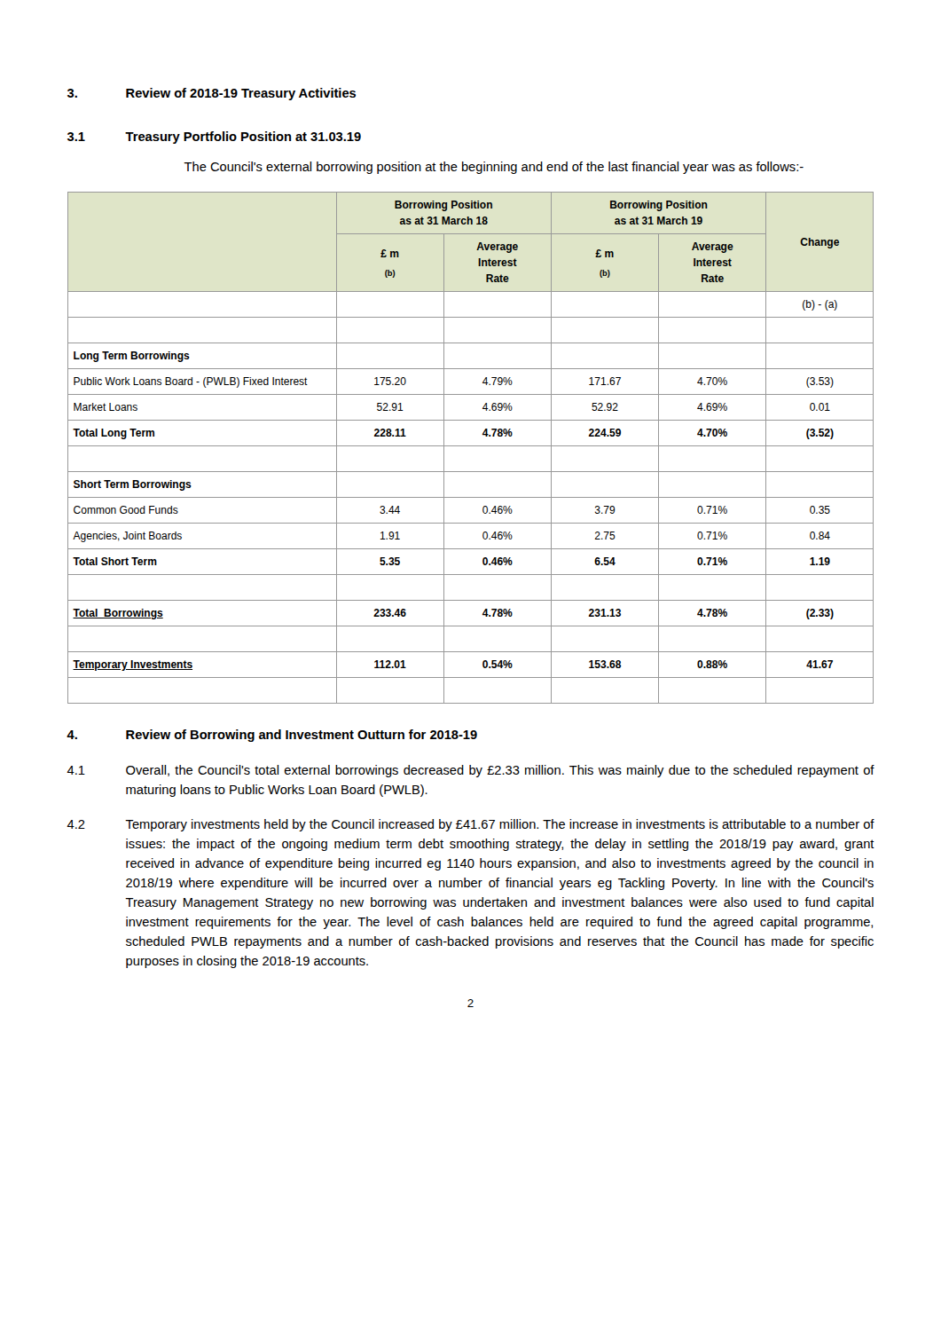3.
Review of 2018-19 Treasury Activities
3.1
Treasury Portfolio Position at 31.03.19
The Council's external borrowing position at the beginning and end of the last financial year was as follows:-
| | Borrowing Position as at 31 March 18 | Borrowing Position as at 31 March 19 | Change |
| --- | --- | --- | --- |
| £ m (b) | Average Interest Rate | £ m (b) | Average Interest Rate |
| | | | | | (b) - (a) |
| Long Term Borrowings | | | | | |
| Public Work Loans Board - (PWLB) Fixed Interest | 175.20 | 4.79% | 171.67 | 4.70% | (3.53) |
| Market Loans | 52.91 | 4.69% | 52.92 | 4.69% | 0.01 |
| Total Long Term | 228.11 | 4.78% | 224.59 | 4.70% | (3.52) |
| Short Term Borrowings | | | | | |
| Common Good Funds | 3.44 | 0.46% | 3.79 | 0.71% | 0.35 |
| Agencies, Joint Boards | 1.91 | 0.46% | 2.75 | 0.71% | 0.84 |
| Total Short Term | 5.35 | 0.46% | 6.54 | 0.71% | 1.19 |
| Total Borrowings | 233.46 | 4.78% | 231.13 | 4.78% | (2.33) |
| Temporary Investments | 112.01 | 0.54% | 153.68 | 0.88% | 41.67 |
4.
Review of Borrowing and Investment Outturn for 2018-19
4.1
Overall, the Council's total external borrowings decreased by £2.33 million. This was mainly due to the scheduled repayment of maturing loans to Public Works Loan Board (PWLB).
4.2
Temporary investments held by the Council increased by £41.67 million. The increase in investments is attributable to a number of issues: the impact of the ongoing medium term debt smoothing strategy, the delay in settling the 2018/19 pay award, grant received in advance of expenditure being incurred eg 1140 hours expansion, and also to investments agreed by the council in 2018/19 where expenditure will be incurred over a number of financial years eg Tackling Poverty. In line with the Council's Treasury Management Strategy no new borrowing was undertaken and investment balances were also used to fund capital investment requirements for the year. The level of cash balances held are required to fund the agreed capital programme, scheduled PWLB repayments and a number of cash-backed provisions and reserves that the Council has made for specific purposes in closing the 2018-19 accounts.
2